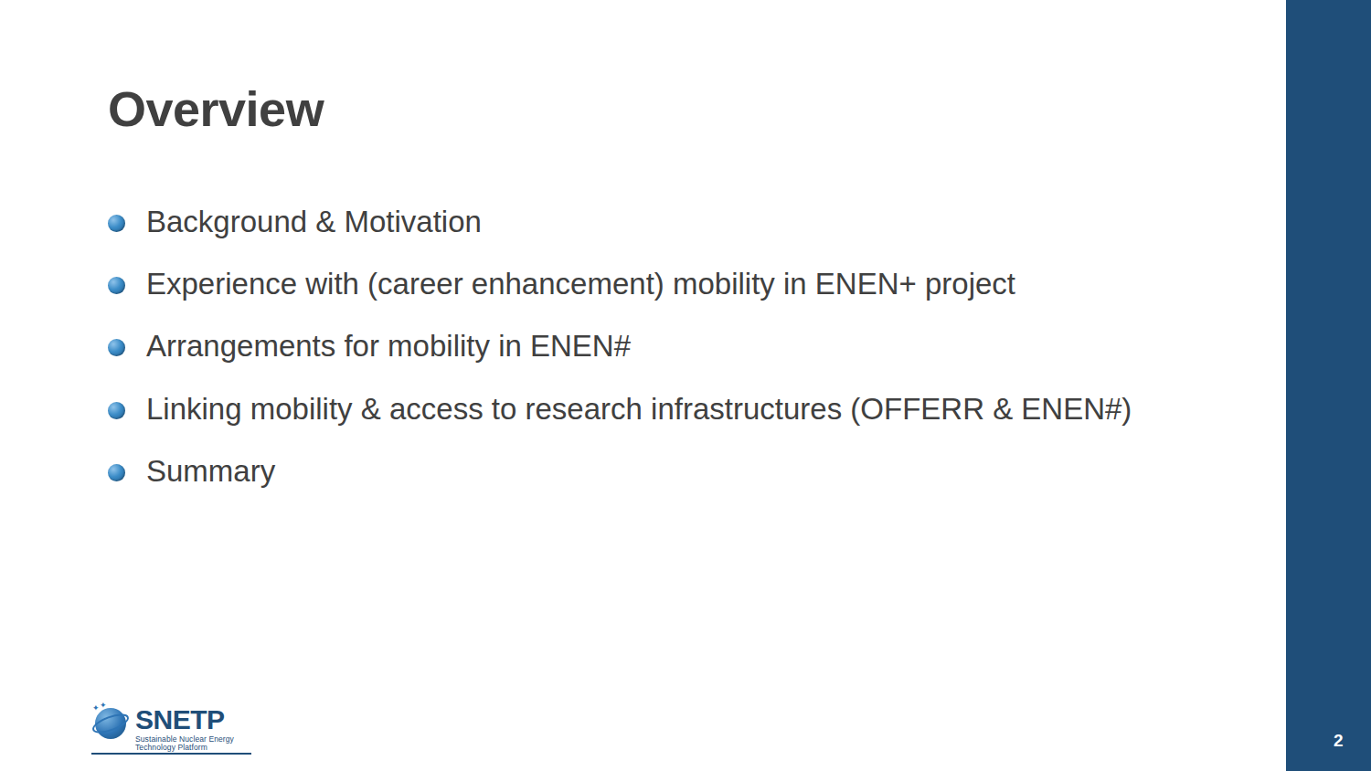2
Overview
Background & Motivation
Experience with (career enhancement) mobility in ENEN+ project
Arrangements for mobility in ENEN#
Linking mobility & access to research infrastructures (OFFERR & ENEN#)
Summary
✦ ✦
SNETP Sustainable Nuclear Energy Technology Platform